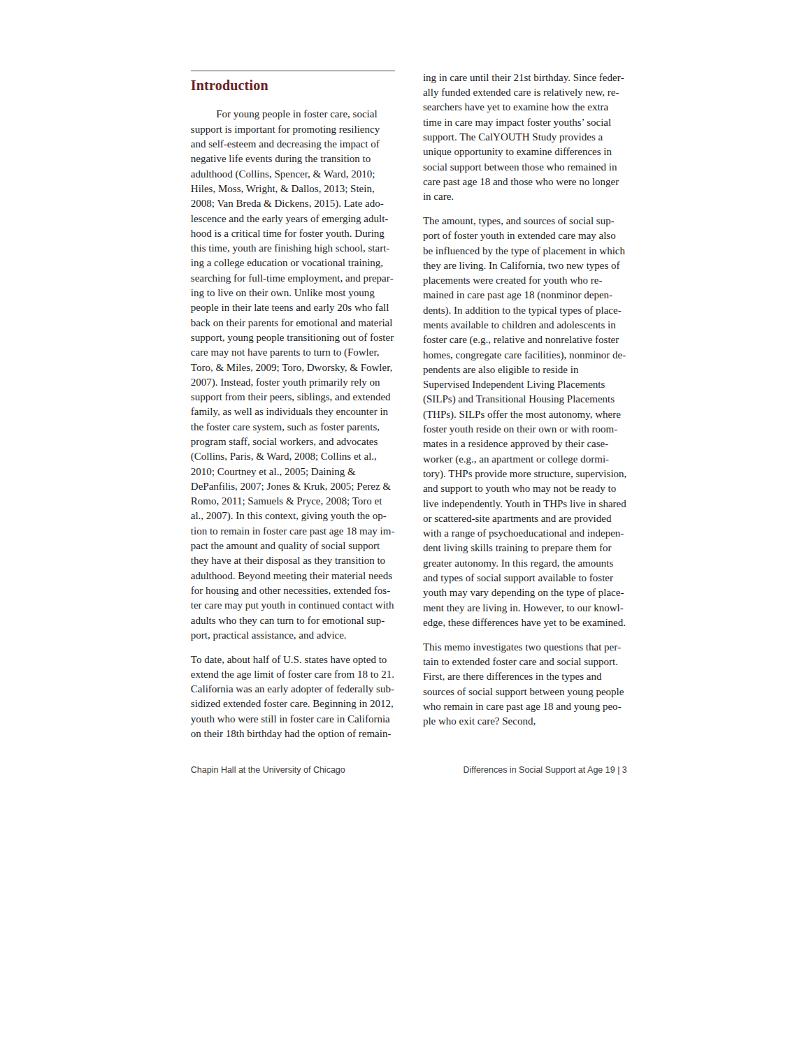Introduction
For young people in foster care, social support is important for promoting resiliency and self-esteem and decreasing the impact of negative life events during the transition to adulthood (Collins, Spencer, & Ward, 2010; Hiles, Moss, Wright, & Dallos, 2013; Stein, 2008; Van Breda & Dickens, 2015). Late adolescence and the early years of emerging adulthood is a critical time for foster youth. During this time, youth are finishing high school, starting a college education or vocational training, searching for full-time employment, and preparing to live on their own. Unlike most young people in their late teens and early 20s who fall back on their parents for emotional and material support, young people transitioning out of foster care may not have parents to turn to (Fowler, Toro, & Miles, 2009; Toro, Dworsky, & Fowler, 2007). Instead, foster youth primarily rely on support from their peers, siblings, and extended family, as well as individuals they encounter in the foster care system, such as foster parents, program staff, social workers, and advocates (Collins, Paris, & Ward, 2008; Collins et al., 2010; Courtney et al., 2005; Daining & DePanfilis, 2007; Jones & Kruk, 2005; Perez & Romo, 2011; Samuels & Pryce, 2008; Toro et al., 2007). In this context, giving youth the option to remain in foster care past age 18 may impact the amount and quality of social support they have at their disposal as they transition to adulthood. Beyond meeting their material needs for housing and other necessities, extended foster care may put youth in continued contact with adults who they can turn to for emotional support, practical assistance, and advice.
To date, about half of U.S. states have opted to extend the age limit of foster care from 18 to 21. California was an early adopter of federally subsidized extended foster care. Beginning in 2012, youth who were still in foster care in California on their 18th birthday had the option of remaining in care until their 21st birthday. Since federally funded extended care is relatively new, researchers have yet to examine how the extra time in care may impact foster youths’ social support. The CalYOUTH Study provides a unique opportunity to examine differences in social support between those who remained in care past age 18 and those who were no longer in care.
The amount, types, and sources of social support of foster youth in extended care may also be influenced by the type of placement in which they are living. In California, two new types of placements were created for youth who remained in care past age 18 (nonminor dependents). In addition to the typical types of placements available to children and adolescents in foster care (e.g., relative and nonrelative foster homes, congregate care facilities), nonminor dependents are also eligible to reside in Supervised Independent Living Placements (SILPs) and Transitional Housing Placements (THPs). SILPs offer the most autonomy, where foster youth reside on their own or with roommates in a residence approved by their caseworker (e.g., an apartment or college dormitory). THPs provide more structure, supervision, and support to youth who may not be ready to live independently. Youth in THPs live in shared or scattered-site apartments and are provided with a range of psychoeducational and independent living skills training to prepare them for greater autonomy. In this regard, the amounts and types of social support available to foster youth may vary depending on the type of placement they are living in. However, to our knowledge, these differences have yet to be examined.
This memo investigates two questions that pertain to extended foster care and social support. First, are there differences in the types and sources of social support between young people who remain in care past age 18 and young people who exit care? Second,
Chapin Hall at the University of Chicago
Differences in Social Support at Age 19 | 3